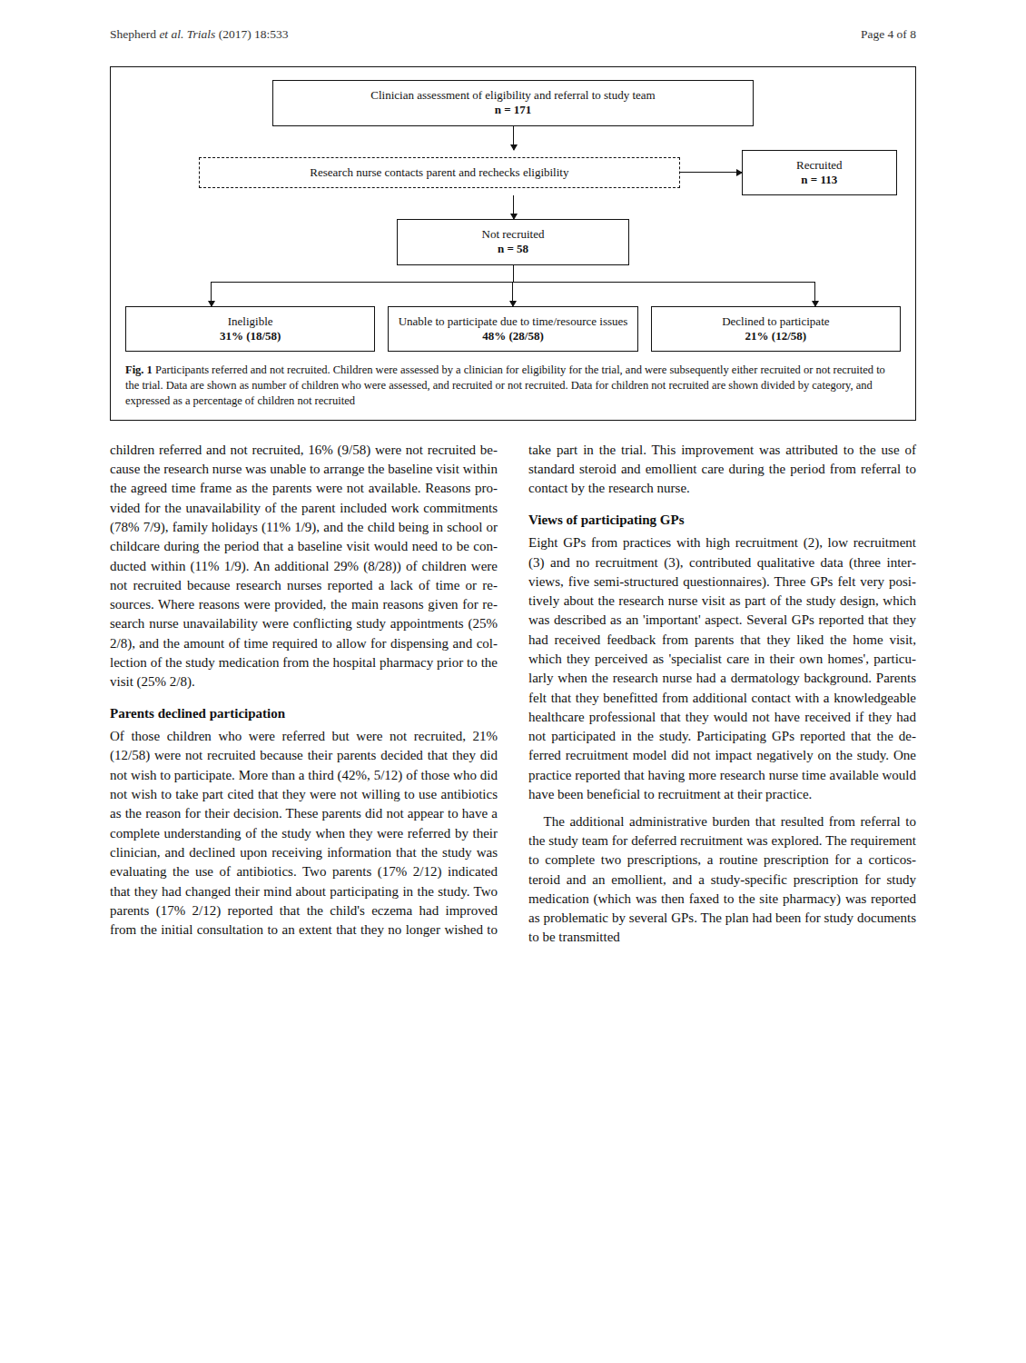Shepherd et al. Trials (2017) 18:533
Page 4 of 8
Clinician assessment of eligibility and referral to study team
n = 171
Research nurse contacts parent and rechecks eligibility
Recruited
n = 113
Not recruited
n = 58
Ineligible
31% (18/58)
Unable to participate due to time/resource issues
48% (28/58)
Declined to participate
21% (12/58)
Fig. 1 Participants referred and not recruited. Children were assessed by a clinician for eligibility for the trial, and were subsequently either recruited or not recruited to the trial. Data are shown as number of children who were assessed, and recruited or not recruited. Data for children not recruited are shown divided by category, and expressed as a percentage of children not recruited
children referred and not recruited, 16% (9/58) were not recruited because the research nurse was unable to arrange the baseline visit within the agreed time frame as the parents were not available. Reasons provided for the unavailability of the parent included work commitments (78% 7/9), family holidays (11% 1/9), and the child being in school or childcare during the period that a baseline visit would need to be conducted within (11% 1/9). An additional 29% (8/28)) of children were not recruited because research nurses reported a lack of time or resources. Where reasons were provided, the main reasons given for research nurse unavailability were conflicting study appointments (25% 2/8), and the amount of time required to allow for dispensing and collection of the study medication from the hospital pharmacy prior to the visit (25% 2/8).
Parents declined participation
Of those children who were referred but were not recruited, 21% (12/58) were not recruited because their parents decided that they did not wish to participate. More than a third (42%, 5/12) of those who did not wish to take part cited that they were not willing to use antibiotics as the reason for their decision. These parents did not appear to have a complete understanding of the study when they were referred by their clinician, and declined upon receiving information that the study was evaluating the use of antibiotics. Two parents (17% 2/12) indicated that they had changed their mind about participating in the study. Two parents (17% 2/12) reported that the child's eczema had improved from the initial consultation to an extent that they no longer wished to take part in the trial. This improvement was attributed to the use of standard steroid and emollient care during the period from referral to contact by the research nurse.
Views of participating GPs
Eight GPs from practices with high recruitment (2), low recruitment (3) and no recruitment (3), contributed qualitative data (three interviews, five semi-structured questionnaires). Three GPs felt very positively about the research nurse visit as part of the study design, which was described as an 'important' aspect. Several GPs reported that they had received feedback from parents that they liked the home visit, which they perceived as 'specialist care in their own homes', particularly when the research nurse had a dermatology background. Parents felt that they benefitted from additional contact with a knowledgeable healthcare professional that they would not have received if they had not participated in the study. Participating GPs reported that the deferred recruitment model did not impact negatively on the study. One practice reported that having more research nurse time available would have been beneficial to recruitment at their practice.
The additional administrative burden that resulted from referral to the study team for deferred recruitment was explored. The requirement to complete two prescriptions, a routine prescription for a corticosteroid and an emollient, and a study-specific prescription for study medication (which was then faxed to the site pharmacy) was reported as problematic by several GPs. The plan had been for study documents to be transmitted